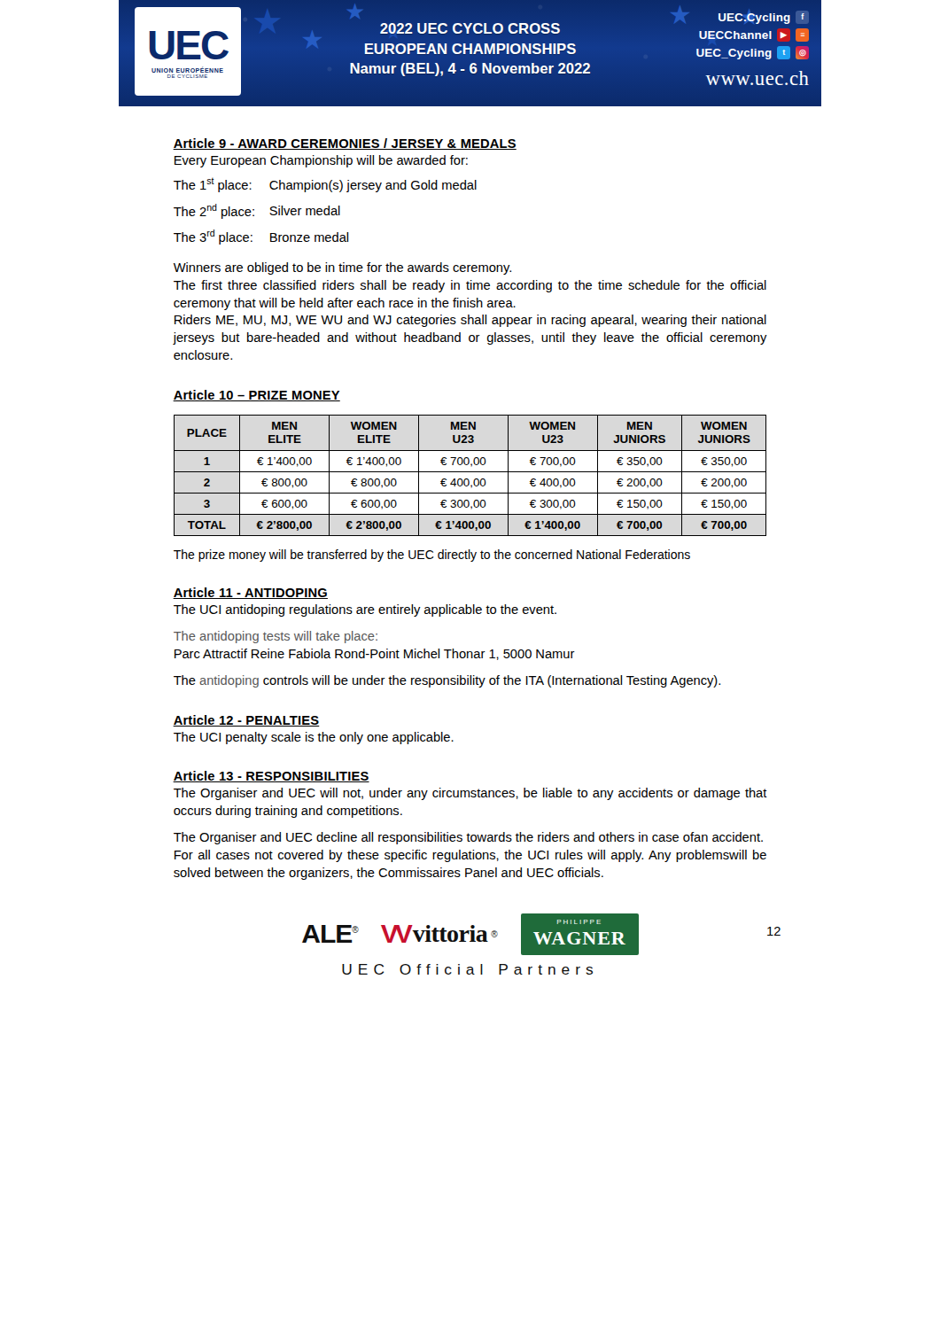★ ★ ★ ★ ★ ★ ★
UEC
UNION EUROPÉENNE
DE CYCLISME
2022 UEC CYCLO CROSS
EUROPEAN CHAMPIONSHIPS
Namur (BEL), 4 - 6 November 2022
UEC.Cycling f
UECChannel▶≡
UEC_Cycling t◎
www.uec.ch
Article 9 - AWARD CEREMONIES / JERSEY & MEDALS
Every European Championship will be awarded for:
The 1st place: Champion(s) jersey and Gold medal
The 2nd place: Silver medal
The 3rd place: Bronze medal
Winners are obliged to be in time for the awards ceremony.
The first three classified riders shall be ready in time according to the time schedule for the official ceremony that will be held after each race in the finish area.
Riders ME, MU, MJ, WE WU and WJ categories shall appear in racing apearal, wearing their national jerseys but bare-headed and without headband or glasses, until they leave the official ceremony enclosure.
Article 10 – PRIZE MONEY
| PLACE | MEN ELITE | WOMEN ELITE | MEN U23 | WOMEN U23 | MEN JUNIORS | WOMEN JUNIORS |
| --- | --- | --- | --- | --- | --- | --- |
| 1 | € 1’400,00 | € 1’400,00 | € 700,00 | € 700,00 | € 350,00 | € 350,00 |
| 2 | € 800,00 | € 800,00 | € 400,00 | € 400,00 | € 200,00 | € 200,00 |
| 3 | € 600,00 | € 600,00 | € 300,00 | € 300,00 | € 150,00 | € 150,00 |
| TOTAL | € 2’800,00 | € 2’800,00 | € 1’400,00 | € 1’400,00 | € 700,00 | € 700,00 |
The prize money will be transferred by the UEC directly to the concerned National Federations
Article 11 - ANTIDOPING
The UCI antidoping regulations are entirely applicable to the event.
The antidoping tests will take place:
Parc Attractif Reine Fabiola Rond-Point Michel Thonar 1, 5000 Namur
The antidoping controls will be under the responsibility of the ITA (International Testing Agency).
Article 12 - PENALTIES
The UCI penalty scale is the only one applicable.
Article 13 - RESPONSIBILITIES
The Organiser and UEC will not, under any circumstances, be liable to any accidents or damage that occurs during training and competitions.
The Organiser and UEC decline all responsibilities towards the riders and others in case ofan accident.
For all cases not covered by these specific regulations, the UCI rules will apply. Any problemswill be solved between the organizers, the Commissaires Panel and UEC officials.
12
ALE®
VV vittoria®
PHILIPPE
WAGNER
UEC Official Partners